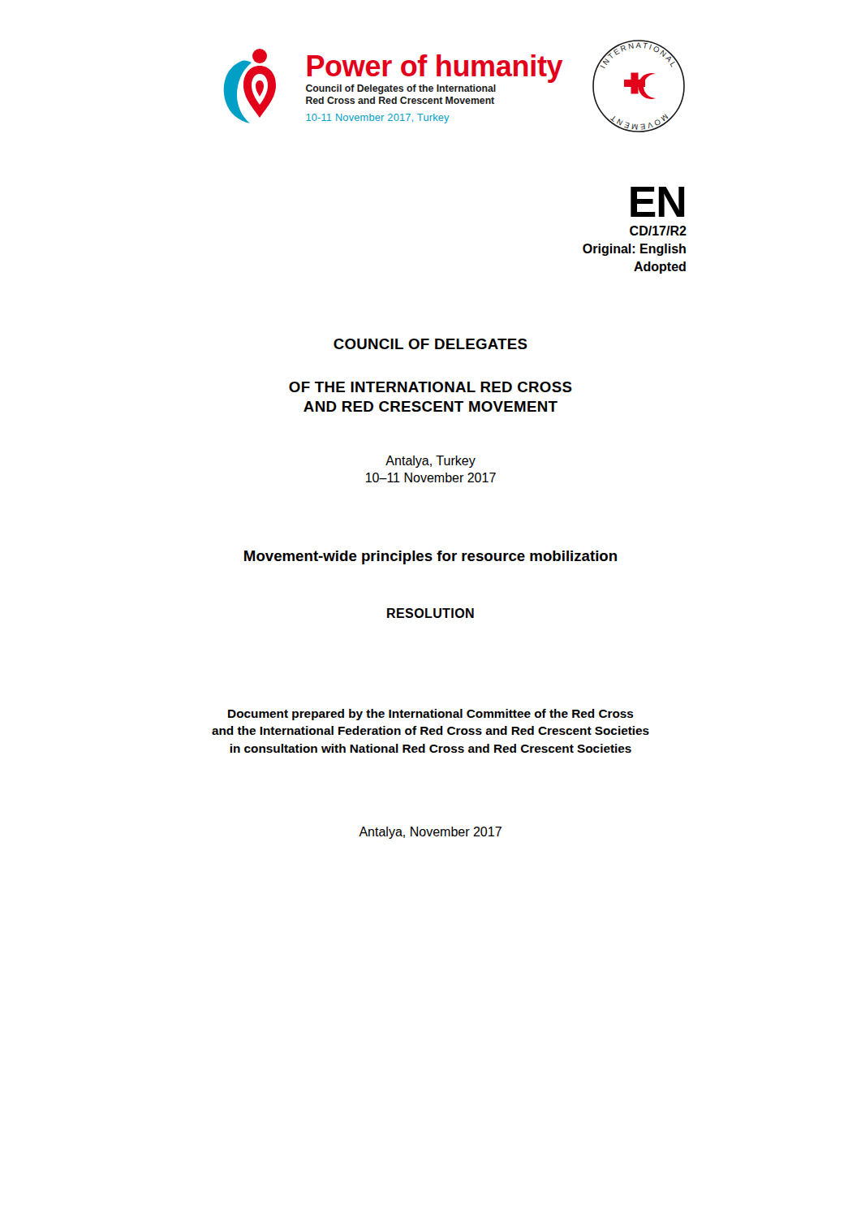Power of humanity emblem
Power of humanity
Council of Delegates of the International
Red Cross and Red Crescent Movement
10-11 November 2017, Turkey
International Red Cross and Red Crescent Movement emblem INTERNATIONAL MOVEMENT
EN
CD/17/R2
Original: English
Adopted
COUNCIL OF DELEGATES
OF THE INTERNATIONAL RED CROSS
AND RED CRESCENT MOVEMENT
Antalya, Turkey
10–11 November 2017
Movement-wide principles for resource mobilization
RESOLUTION
Document prepared by the International Committee of the Red Cross
and the International Federation of Red Cross and Red Crescent Societies
in consultation with National Red Cross and Red Crescent Societies
Antalya, November 2017